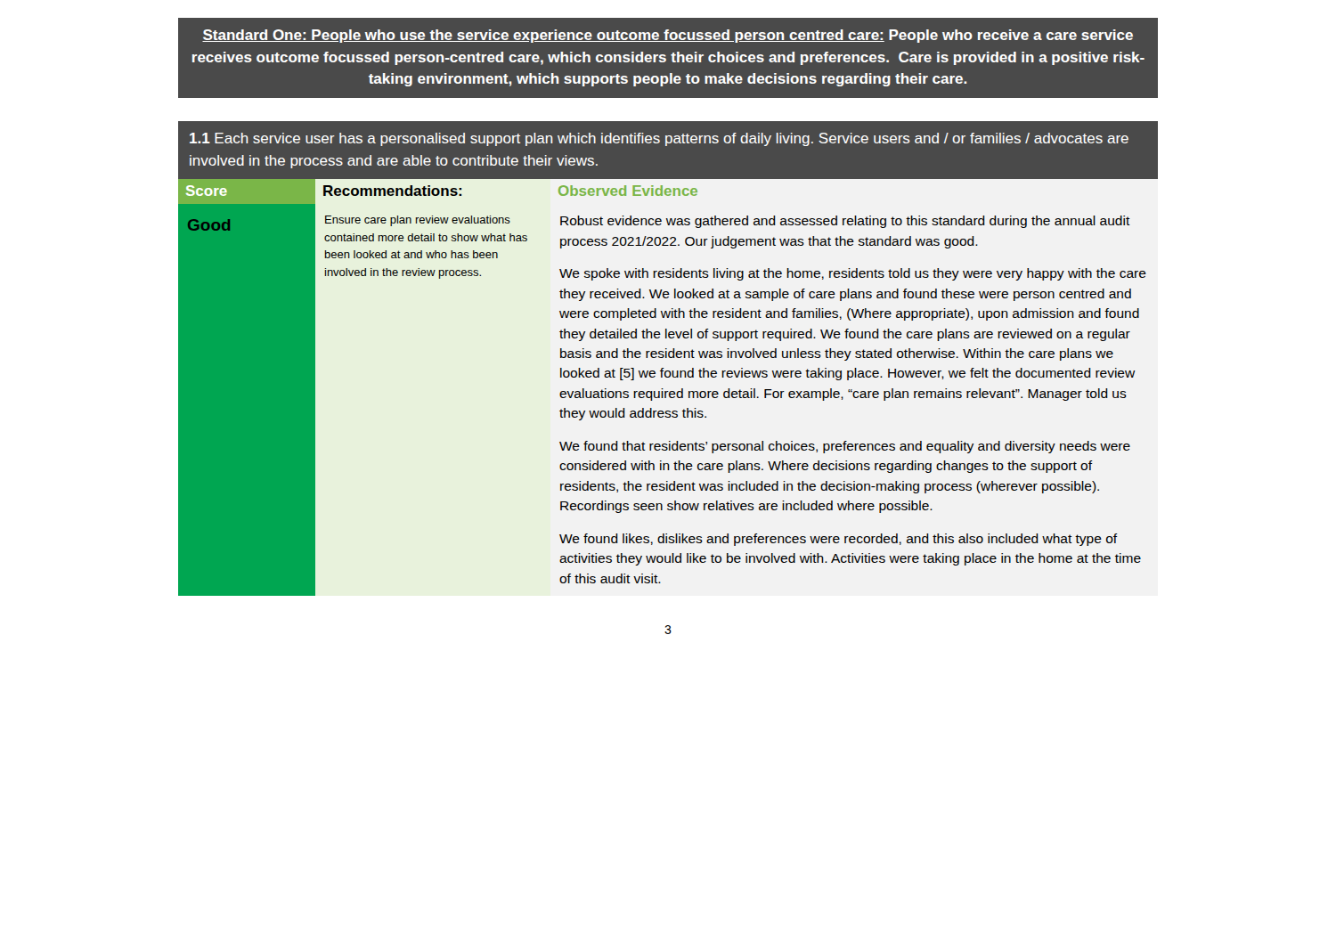Standard One: People who use the service experience outcome focussed person centred care: People who receive a care service receives outcome focussed person-centred care, which considers their choices and preferences. Care is provided in a positive risk-taking environment, which supports people to make decisions regarding their care.
1.1 Each service user has a personalised support plan which identifies patterns of daily living. Service users and / or families / advocates are involved in the process and are able to contribute their views.
| Score | Recommendations: | Observed Evidence |
| --- | --- | --- |
| Good | Ensure care plan review evaluations contained more detail to show what has been looked at and who has been involved in the review process. | Robust evidence was gathered and assessed relating to this standard during the annual audit process 2021/2022. Our judgement was that the standard was good. We spoke with residents living at the home, residents told us they were very happy with the care they received. We looked at a sample of care plans and found these were person centred and were completed with the resident and families, (Where appropriate), upon admission and found they detailed the level of support required. We found the care plans are reviewed on a regular basis and the resident was involved unless they stated otherwise. Within the care plans we looked at [5] we found the reviews were taking place. However, we felt the documented review evaluations required more detail. For example, “care plan remains relevant”. Manager told us they would address this. We found that residents’ personal choices, preferences and equality and diversity needs were considered with in the care plans. Where decisions regarding changes to the support of residents, the resident was included in the decision-making process (wherever possible). Recordings seen show relatives are included where possible. We found likes, dislikes and preferences were recorded, and this also included what type of activities they would like to be involved with. Activities were taking place in the home at the time of this audit visit. |
3